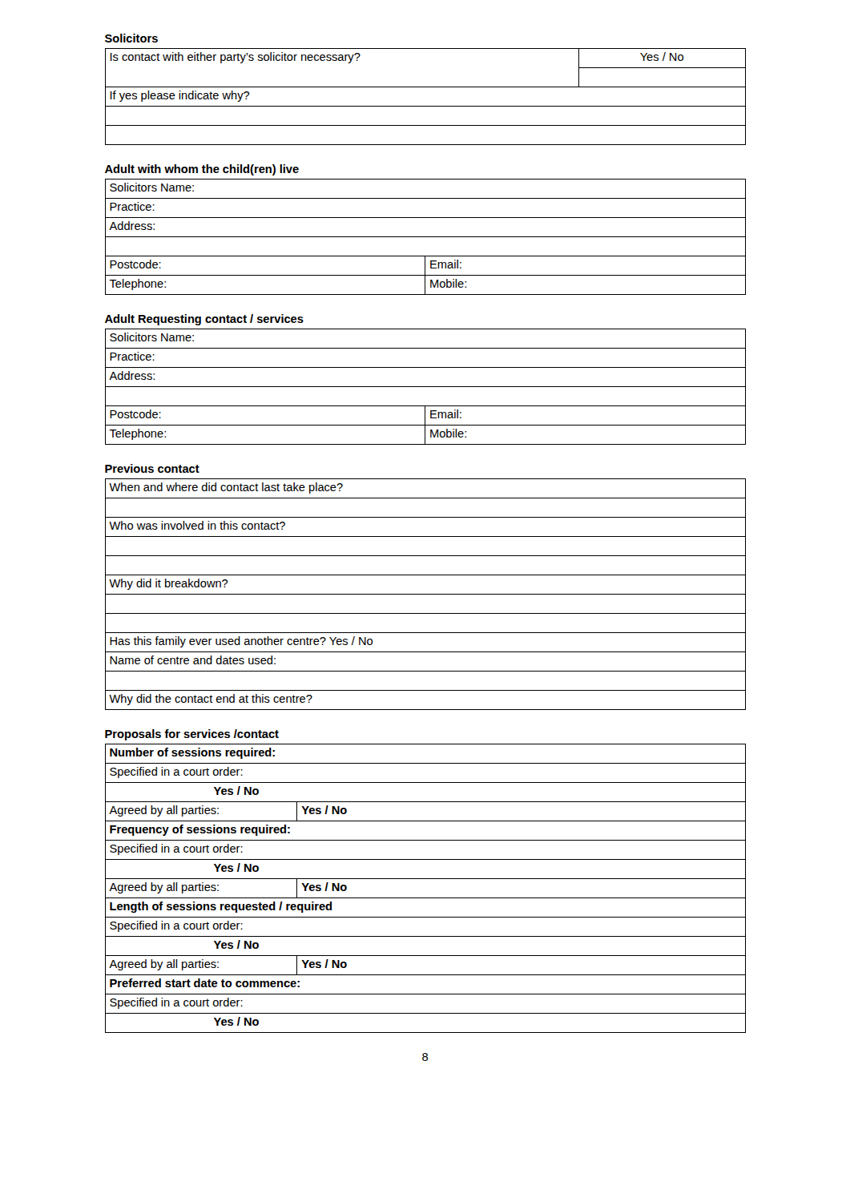Solicitors
| Is contact with either party’s solicitor necessary? | Yes / No |
| If yes please indicate why? |
Adult with whom the child(ren) live
| Solicitors Name: |
| Practice: |
| Address: |
| Postcode: | Email: |
| Telephone: | Mobile: |
Adult Requesting contact / services
| Solicitors Name: |
| Practice: |
| Address: |
| Postcode: | Email: |
| Telephone: | Mobile: |
Previous contact
| When and where did contact last take place? |
| Who was involved in this contact? |
| Why did it breakdown? |
| Has this family ever used another centre? Yes / No |
| Name of centre and dates used: |
| Why did the contact end at this centre? |
Proposals for services /contact
| Number of sessions required: |
| Specified in a court order: |
| Yes / No |
| Agreed by all parties: | Yes / No |
| Frequency of sessions required: |
| Specified in a court order: |
| Yes / No |
| Agreed by all parties: | Yes / No |
| Length of sessions requested / required |
| Specified in a court order: |
| Yes / No |
| Agreed by all parties: | Yes / No |
| Preferred start date to commence: |
| Specified in a court order: |
| Yes / No |
8